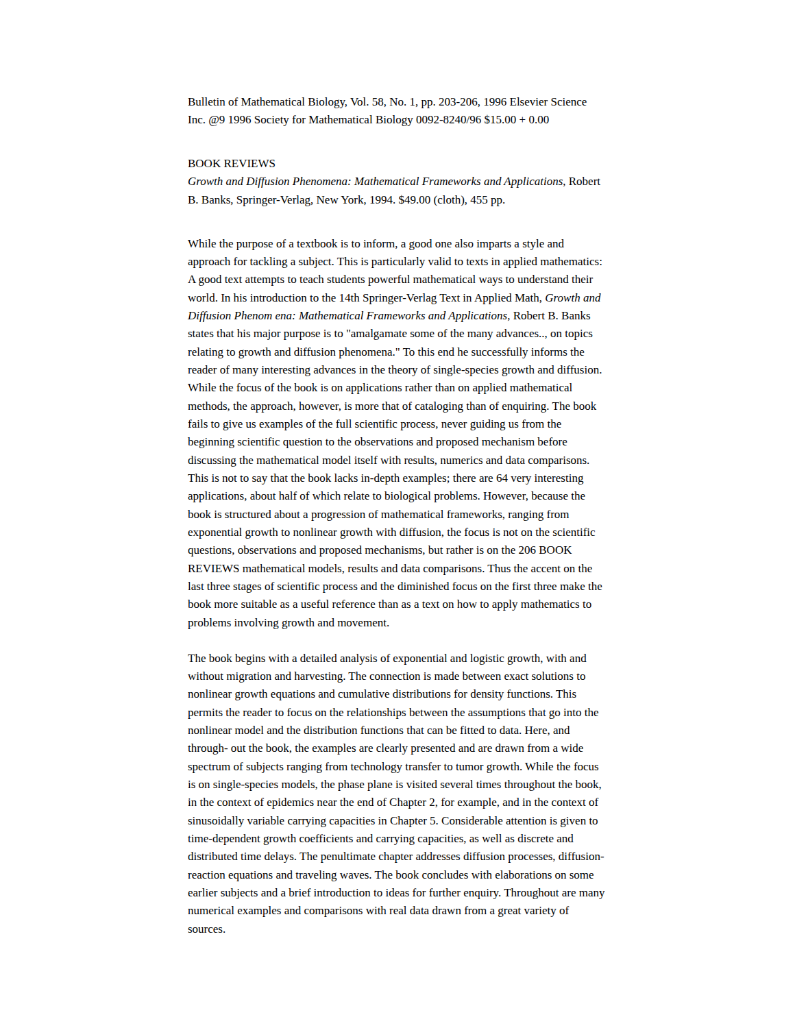Bulletin of Mathematical Biology, Vol. 58, No. 1, pp. 203-206, 1996 Elsevier Science Inc. @9 1996 Society for Mathematical Biology 0092-8240/96 $15.00 + 0.00
BOOK REVIEWS
Growth and Diffusion Phenomena: Mathematical Frameworks and Applications, Robert B. Banks, Springer-Verlag, New York, 1994. $49.00 (cloth), 455 pp.
While the purpose of a textbook is to inform, a good one also imparts a style and approach for tackling a subject. This is particularly valid to texts in applied mathematics: A good text attempts to teach students powerful mathematical ways to understand their world. In his introduction to the 14th Springer-Verlag Text in Applied Math, Growth and Diffusion Phenom ena: Mathematical Frameworks and Applications, Robert B. Banks states that his major purpose is to "amalgamate some of the many advances.., on topics relating to growth and diffusion phenomena." To this end he successfully informs the reader of many interesting advances in the theory of single-species growth and diffusion. While the focus of the book is on applications rather than on applied mathematical methods, the approach, however, is more that of cataloging than of enquiring. The book fails to give us examples of the full scientific process, never guiding us from the beginning scientific question to the observations and proposed mechanism before discussing the mathematical model itself with results, numerics and data comparisons. This is not to say that the book lacks in-depth examples; there are 64 very interesting applications, about half of which relate to biological problems. However, because the book is structured about a progression of mathematical frameworks, ranging from exponential growth to nonlinear growth with diffusion, the focus is not on the scientific questions, observations and proposed mechanisms, but rather is on the 206 BOOK REVIEWS mathematical models, results and data comparisons. Thus the accent on the last three stages of scientific process and the diminished focus on the first three make the book more suitable as a useful reference than as a text on how to apply mathematics to problems involving growth and movement.
The book begins with a detailed analysis of exponential and logistic growth, with and without migration and harvesting. The connection is made between exact solutions to nonlinear growth equations and cumulative distributions for density functions. This permits the reader to focus on the relationships between the assumptions that go into the nonlinear model and the distribution functions that can be fitted to data. Here, and through- out the book, the examples are clearly presented and are drawn from a wide spectrum of subjects ranging from technology transfer to tumor growth. While the focus is on single-species models, the phase plane is visited several times throughout the book, in the context of epidemics near the end of Chapter 2, for example, and in the context of sinusoidally variable carrying capacities in Chapter 5. Considerable attention is given to time-dependent growth coefficients and carrying capacities, as well as discrete and distributed time delays. The penultimate chapter addresses diffusion processes, diffusion-reaction equations and traveling waves. The book concludes with elaborations on some earlier subjects and a brief introduction to ideas for further enquiry. Throughout are many numerical examples and comparisons with real data drawn from a great variety of sources.